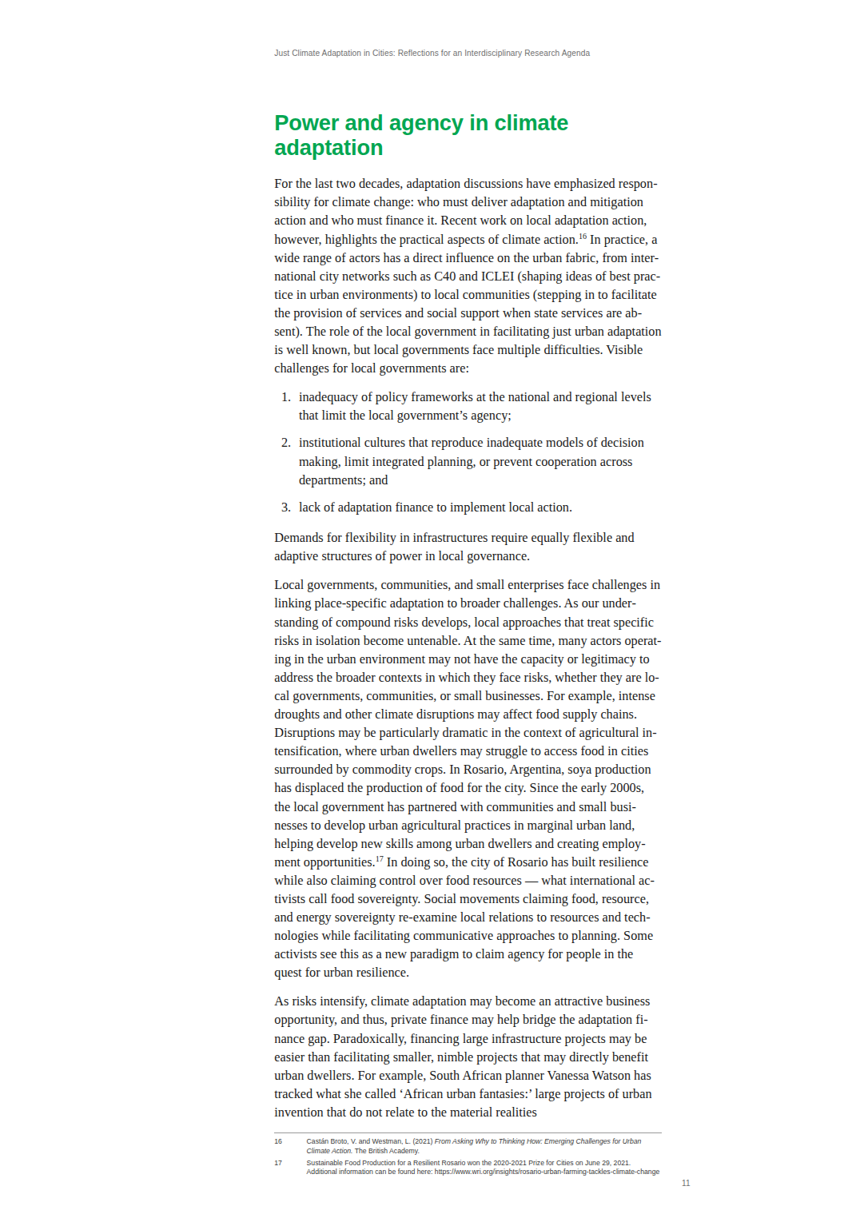Just Climate Adaptation in Cities: Reflections for an Interdisciplinary Research Agenda
Power and agency in climate adaptation
For the last two decades, adaptation discussions have emphasized responsibility for climate change: who must deliver adaptation and mitigation action and who must finance it. Recent work on local adaptation action, however, highlights the practical aspects of climate action.16 In practice, a wide range of actors has a direct influence on the urban fabric, from international city networks such as C40 and ICLEI (shaping ideas of best practice in urban environments) to local communities (stepping in to facilitate the provision of services and social support when state services are absent). The role of the local government in facilitating just urban adaptation is well known, but local governments face multiple difficulties. Visible challenges for local governments are:
inadequacy of policy frameworks at the national and regional levels that limit the local government’s agency;
institutional cultures that reproduce inadequate models of decision making, limit integrated planning, or prevent cooperation across departments; and
lack of adaptation finance to implement local action.
Demands for flexibility in infrastructures require equally flexible and adaptive structures of power in local governance.
Local governments, communities, and small enterprises face challenges in linking place-specific adaptation to broader challenges. As our understanding of compound risks develops, local approaches that treat specific risks in isolation become untenable. At the same time, many actors operating in the urban environment may not have the capacity or legitimacy to address the broader contexts in which they face risks, whether they are local governments, communities, or small businesses. For example, intense droughts and other climate disruptions may affect food supply chains. Disruptions may be particularly dramatic in the context of agricultural intensification, where urban dwellers may struggle to access food in cities surrounded by commodity crops. In Rosario, Argentina, soya production has displaced the production of food for the city. Since the early 2000s, the local government has partnered with communities and small businesses to develop urban agricultural practices in marginal urban land, helping develop new skills among urban dwellers and creating employment opportunities.17 In doing so, the city of Rosario has built resilience while also claiming control over food resources — what international activists call food sovereignty. Social movements claiming food, resource, and energy sovereignty re-examine local relations to resources and technologies while facilitating communicative approaches to planning. Some activists see this as a new paradigm to claim agency for people in the quest for urban resilience.
As risks intensify, climate adaptation may become an attractive business opportunity, and thus, private finance may help bridge the adaptation finance gap. Paradoxically, financing large infrastructure projects may be easier than facilitating smaller, nimble projects that may directly benefit urban dwellers. For example, South African planner Vanessa Watson has tracked what she called ‘African urban fantasies:’ large projects of urban invention that do not relate to the material realities
16
Castán Broto, V. and Westman, L. (2021) From Asking Why to Thinking How: Emerging Challenges for Urban Climate Action. The British Academy.
17
Sustainable Food Production for a Resilient Rosario won the 2020-2021 Prize for Cities on June 29, 2021. Additional information can be found here: https://www.wri.org/insights/rosario-urban-farming-tackles-climate-change
11